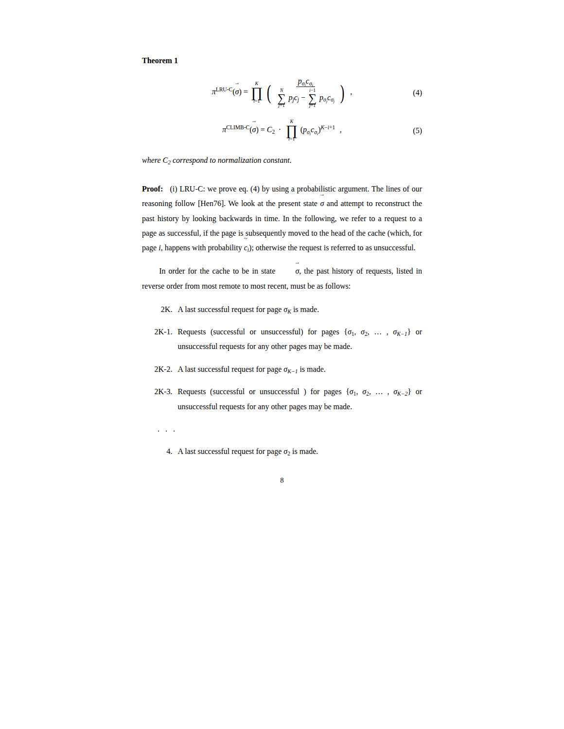Theorem 1
πLRU-C(σ) = K ∏ i=1 ( pσicσi N ∑ j=1 pjcj − i−1 ∑ j=1 pσjcσj ) ,
(4)
πCLIMB-C(σ) = C2 · K ∏ i=1 (pσicσi)K−i+1 ,
(5)
where C2 correspond to normalization constant.
Proof: (i) LRU-C: we prove eq. (4) by using a probabilistic argument. The lines of our reasoning follow [Hen76]. We look at the present state σ and attempt to reconstruct the past history by looking backwards in time. In the following, we refer to a request to a page as successful, if the page is subsequently moved to the head of the cache (which, for page i, happens with probability ci); otherwise the request is referred to as unsuccessful.
In order for the cache to be in state σ, the past history of requests, listed in reverse order from most remote to most recent, must be as follows:
2K. A last successful request for page σK is made.
2K-1. Requests (successful or unsuccessful) for pages {σ1, σ2, … , σK−1} or unsuccessful requests for any other pages may be made.
2K-2. A last successful request for page σK−1 is made.
2K-3. Requests (successful or unsuccessful ) for pages {σ1, σ2, … , σK−2} or unsuccessful requests for any other pages may be made.
. . .
4. A last successful request for page σ2 is made.
8